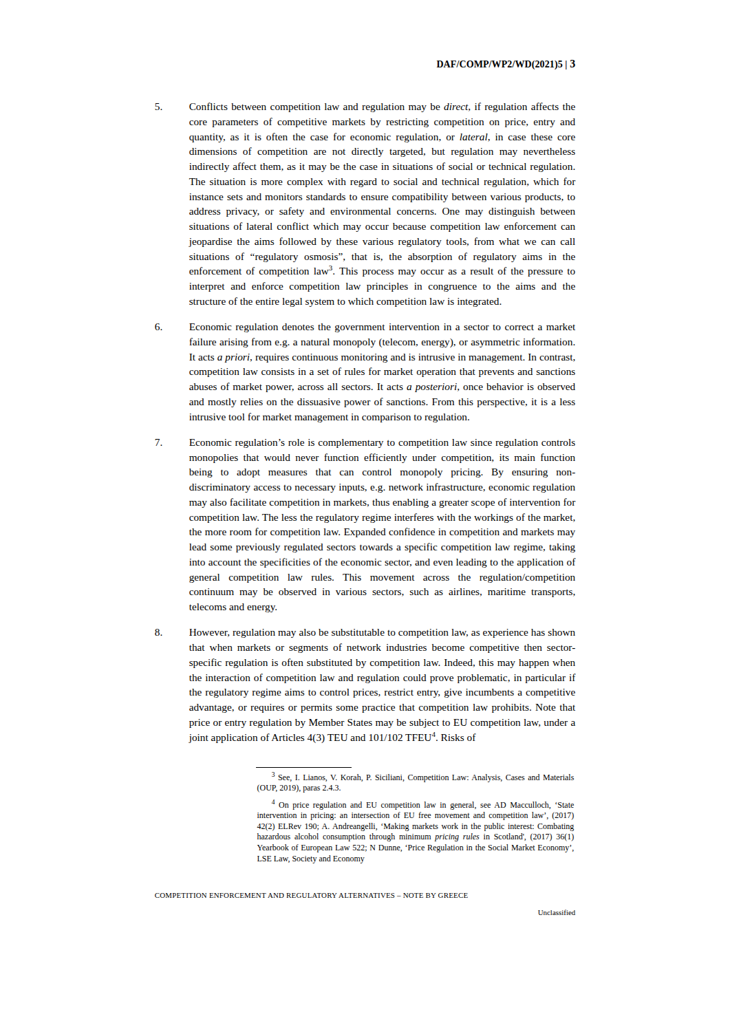DAF/COMP/WP2/WD(2021)5 | 3
5. Conflicts between competition law and regulation may be direct, if regulation affects the core parameters of competitive markets by restricting competition on price, entry and quantity, as it is often the case for economic regulation, or lateral, in case these core dimensions of competition are not directly targeted, but regulation may nevertheless indirectly affect them, as it may be the case in situations of social or technical regulation. The situation is more complex with regard to social and technical regulation, which for instance sets and monitors standards to ensure compatibility between various products, to address privacy, or safety and environmental concerns. One may distinguish between situations of lateral conflict which may occur because competition law enforcement can jeopardise the aims followed by these various regulatory tools, from what we can call situations of “regulatory osmosis”, that is, the absorption of regulatory aims in the enforcement of competition law3. This process may occur as a result of the pressure to interpret and enforce competition law principles in congruence to the aims and the structure of the entire legal system to which competition law is integrated.
6. Economic regulation denotes the government intervention in a sector to correct a market failure arising from e.g. a natural monopoly (telecom, energy), or asymmetric information. It acts a priori, requires continuous monitoring and is intrusive in management. In contrast, competition law consists in a set of rules for market operation that prevents and sanctions abuses of market power, across all sectors. It acts a posteriori, once behavior is observed and mostly relies on the dissuasive power of sanctions. From this perspective, it is a less intrusive tool for market management in comparison to regulation.
7. Economic regulation’s role is complementary to competition law since regulation controls monopolies that would never function efficiently under competition, its main function being to adopt measures that can control monopoly pricing. By ensuring non-discriminatory access to necessary inputs, e.g. network infrastructure, economic regulation may also facilitate competition in markets, thus enabling a greater scope of intervention for competition law. The less the regulatory regime interferes with the workings of the market, the more room for competition law. Expanded confidence in competition and markets may lead some previously regulated sectors towards a specific competition law regime, taking into account the specificities of the economic sector, and even leading to the application of general competition law rules. This movement across the regulation/competition continuum may be observed in various sectors, such as airlines, maritime transports, telecoms and energy.
8. However, regulation may also be substitutable to competition law, as experience has shown that when markets or segments of network industries become competitive then sector-specific regulation is often substituted by competition law. Indeed, this may happen when the interaction of competition law and regulation could prove problematic, in particular if the regulatory regime aims to control prices, restrict entry, give incumbents a competitive advantage, or requires or permits some practice that competition law prohibits. Note that price or entry regulation by Member States may be subject to EU competition law, under a joint application of Articles 4(3) TEU and 101/102 TFEU4. Risks of
3 See, I. Lianos, V. Korah, P. Siciliani, Competition Law: Analysis, Cases and Materials (OUP, 2019), paras 2.4.3.
4 On price regulation and EU competition law in general, see AD Macculloch, ‘State intervention in pricing: an intersection of EU free movement and competition law’, (2017) 42(2) ELRev 190; A. Andreangelli, ‘Making markets work in the public interest: Combating hazardous alcohol consumption through minimum pricing rules in Scotland', (2017) 36(1) Yearbook of European Law 522; N Dunne, ‘Price Regulation in the Social Market Economy’, LSE Law, Society and Economy
COMPETITION ENFORCEMENT AND REGULATORY ALTERNATIVES – NOTE BY GREECE
Unclassified